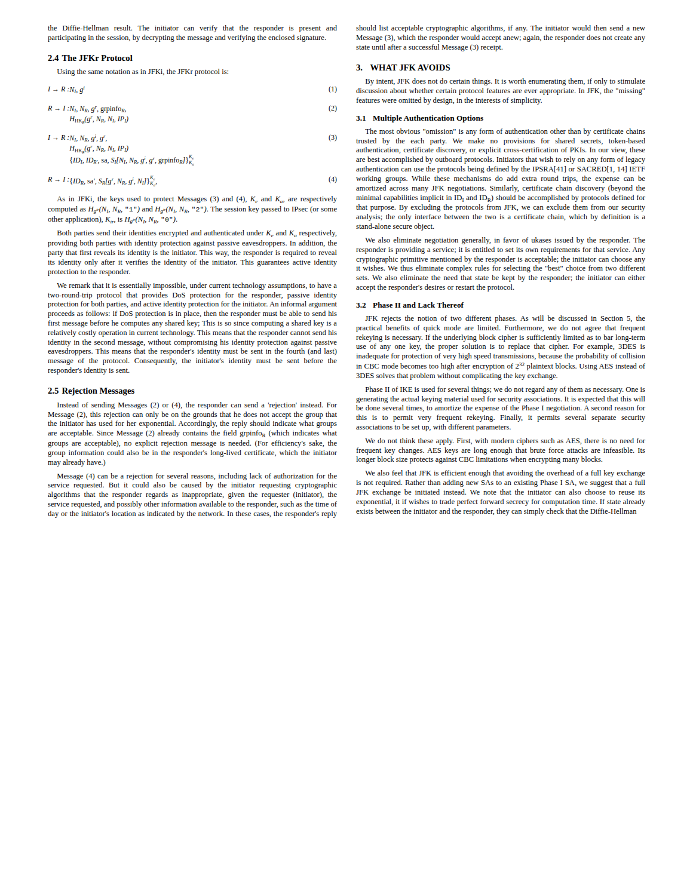the Diffie-Hellman result. The initiator can verify that the responder is present and participating in the session, by decrypting the message and verifying the enclosed signature.
2.4 The JFKr Protocol
Using the same notation as in JFKi, the JFKr protocol is:
| I → R : | N I , g i | (1) |
| R → I : | N I , N R , g r , grpinfo R , H HK R (g r , N R , N I , IP I ) | (2) |
| I → R : | N I , N R , g i , g r , H HK R (g r , N R , N I , IP I ) { ID I , ID R′ , sa , S I [N I , N R , g i , g r , grpinfo R ] } K e K a | (3) |
| R → I : | { ID R , sa ′, S R [g r , N R , g i , N I ] } K e K a , | (4) |
As in JFKi, the keys used to protect Messages (3) and (4), Ke and Ka, are respectively computed as Hgir(NI, NR, "1") and Hgir(NI, NR, "2"). The session key passed to IPsec (or some other application), Kir, is Hgir(NI, NR, "0").
Both parties send their identities encrypted and authenticated under Ke and Ka respectively, providing both parties with identity protection against passive eavesdroppers. In addition, the party that first reveals its identity is the initiator. This way, the responder is required to reveal its identity only after it verifies the identity of the initiator. This guarantees active identity protection to the responder.
We remark that it is essentially impossible, under current technology assumptions, to have a two-round-trip protocol that provides DoS protection for the responder, passive identity protection for both parties, and active identity protection for the initiator. An informal argument proceeds as follows: if DoS protection is in place, then the responder must be able to send his first message before he computes any shared key; This is so since computing a shared key is a relatively costly operation in current technology. This means that the responder cannot send his identity in the second message, without compromising his identity protection against passive eavesdroppers. This means that the responder's identity must be sent in the fourth (and last) message of the protocol. Consequently, the initiator's identity must be sent before the responder's identity is sent.
2.5 Rejection Messages
Instead of sending Messages (2) or (4), the responder can send a 'rejection' instead. For Message (2), this rejection can only be on the grounds that he does not accept the group that the initiator has used for her exponential. Accordingly, the reply should indicate what groups are acceptable. Since Message (2) already contains the field grpinfoR (which indicates what groups are acceptable), no explicit rejection message is needed. (For efficiency's sake, the group information could also be in the responder's long-lived certificate, which the initiator may already have.)
Message (4) can be a rejection for several reasons, including lack of authorization for the service requested. But it could also be caused by the initiator requesting cryptographic algorithms that the responder regards as inappropriate, given the requester (initiator), the service requested, and possibly other information available to the responder, such as the time of day or the initiator's location as indicated by the network. In these cases, the responder's reply should list acceptable cryptographic algorithms, if any. The initiator would then send a new Message (3), which the responder would accept anew; again, the responder does not create any state until after a successful Message (3) receipt.
3. WHAT JFK AVOIDS
By intent, JFK does not do certain things. It is worth enumerating them, if only to stimulate discussion about whether certain protocol features are ever appropriate. In JFK, the "missing" features were omitted by design, in the interests of simplicity.
3.1 Multiple Authentication Options
The most obvious "omission" is any form of authentication other than by certificate chains trusted by the each party. We make no provisions for shared secrets, token-based authentication, certificate discovery, or explicit cross-certification of PKIs. In our view, these are best accomplished by outboard protocols. Initiators that wish to rely on any form of legacy authentication can use the protocols being defined by the IPSRA[41] or SACRED[1, 14] IETF working groups. While these mechanisms do add extra round trips, the expense can be amortized across many JFK negotiations. Similarly, certificate chain discovery (beyond the minimal capabilities implicit in IDI and IDR) should be accomplished by protocols defined for that purpose. By excluding the protocols from JFK, we can exclude them from our security analysis; the only interface between the two is a certificate chain, which by definition is a stand-alone secure object.
We also eliminate negotiation generally, in favor of ukases issued by the responder. The responder is providing a service; it is entitled to set its own requirements for that service. Any cryptographic primitive mentioned by the responder is acceptable; the initiator can choose any it wishes. We thus eliminate complex rules for selecting the "best" choice from two different sets. We also eliminate the need that state be kept by the responder; the initiator can either accept the responder's desires or restart the protocol.
3.2 Phase II and Lack Thereof
JFK rejects the notion of two different phases. As will be discussed in Section 5, the practical benefits of quick mode are limited. Furthermore, we do not agree that frequent rekeying is necessary. If the underlying block cipher is sufficiently limited as to bar long-term use of any one key, the proper solution is to replace that cipher. For example, 3DES is inadequate for protection of very high speed transmissions, because the probability of collision in CBC mode becomes too high after encryption of 232 plaintext blocks. Using AES instead of 3DES solves that problem without complicating the key exchange.
Phase II of IKE is used for several things; we do not regard any of them as necessary. One is generating the actual keying material used for security associations. It is expected that this will be done several times, to amortize the expense of the Phase I negotiation. A second reason for this is to permit very frequent rekeying. Finally, it permits several separate security associations to be set up, with different parameters.
We do not think these apply. First, with modern ciphers such as AES, there is no need for frequent key changes. AES keys are long enough that brute force attacks are infeasible. Its longer block size protects against CBC limitations when encrypting many blocks.
We also feel that JFK is efficient enough that avoiding the overhead of a full key exchange is not required. Rather than adding new SAs to an existing Phase I SA, we suggest that a full JFK exchange be initiated instead. We note that the initiator can also choose to reuse its exponential, it if wishes to trade perfect forward secrecy for computation time. If state already exists between the initiator and the responder, they can simply check that the Diffie-Hellman